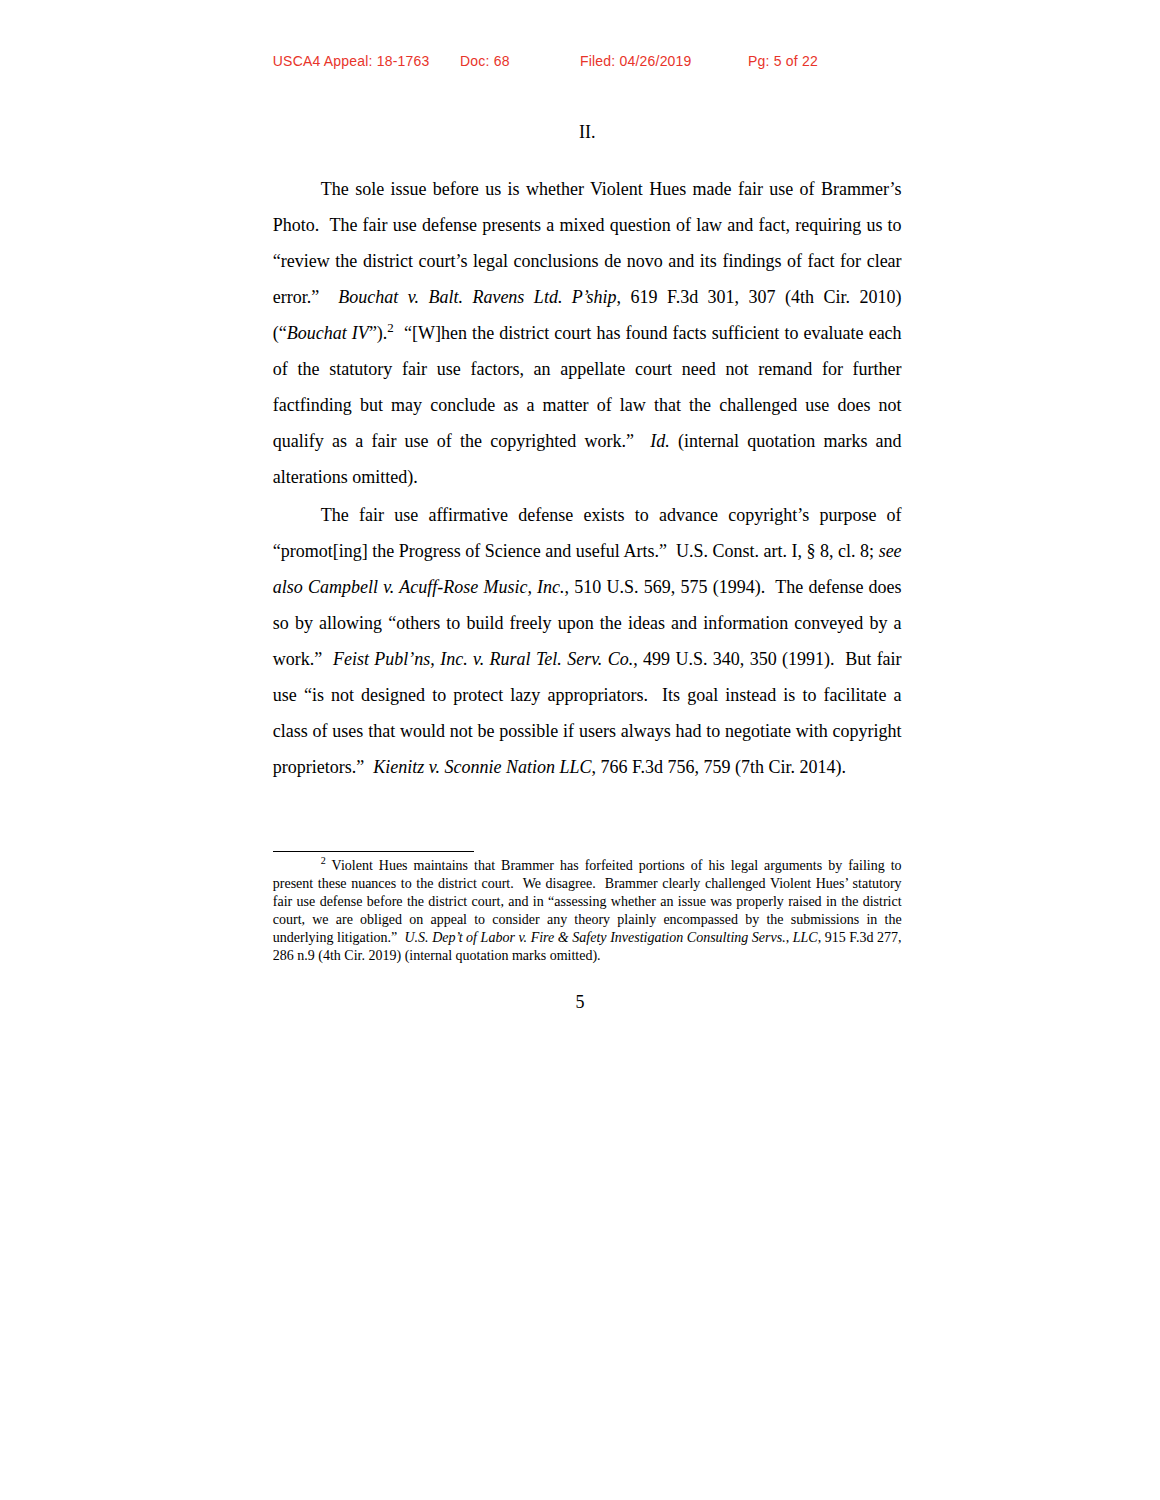USCA4 Appeal: 18-1763 Doc: 68 Filed: 04/26/2019 Pg: 5 of 22
II.
The sole issue before us is whether Violent Hues made fair use of Brammer’s Photo. The fair use defense presents a mixed question of law and fact, requiring us to “review the district court’s legal conclusions de novo and its findings of fact for clear error.” Bouchat v. Balt. Ravens Ltd. P’ship, 619 F.3d 301, 307 (4th Cir. 2010) (“Bouchat IV”).2 “[W]hen the district court has found facts sufficient to evaluate each of the statutory fair use factors, an appellate court need not remand for further factfinding but may conclude as a matter of law that the challenged use does not qualify as a fair use of the copyrighted work.” Id. (internal quotation marks and alterations omitted).
The fair use affirmative defense exists to advance copyright’s purpose of “promot[ing] the Progress of Science and useful Arts.” U.S. Const. art. I, § 8, cl. 8; see also Campbell v. Acuff-Rose Music, Inc., 510 U.S. 569, 575 (1994). The defense does so by allowing “others to build freely upon the ideas and information conveyed by a work.” Feist Publ’ns, Inc. v. Rural Tel. Serv. Co., 499 U.S. 340, 350 (1991). But fair use “is not designed to protect lazy appropriators. Its goal instead is to facilitate a class of uses that would not be possible if users always had to negotiate with copyright proprietors.” Kienitz v. Sconnie Nation LLC, 766 F.3d 756, 759 (7th Cir. 2014).
2 Violent Hues maintains that Brammer has forfeited portions of his legal arguments by failing to present these nuances to the district court. We disagree. Brammer clearly challenged Violent Hues’ statutory fair use defense before the district court, and in “assessing whether an issue was properly raised in the district court, we are obliged on appeal to consider any theory plainly encompassed by the submissions in the underlying litigation.” U.S. Dep’t of Labor v. Fire & Safety Investigation Consulting Servs., LLC, 915 F.3d 277, 286 n.9 (4th Cir. 2019) (internal quotation marks omitted).
5